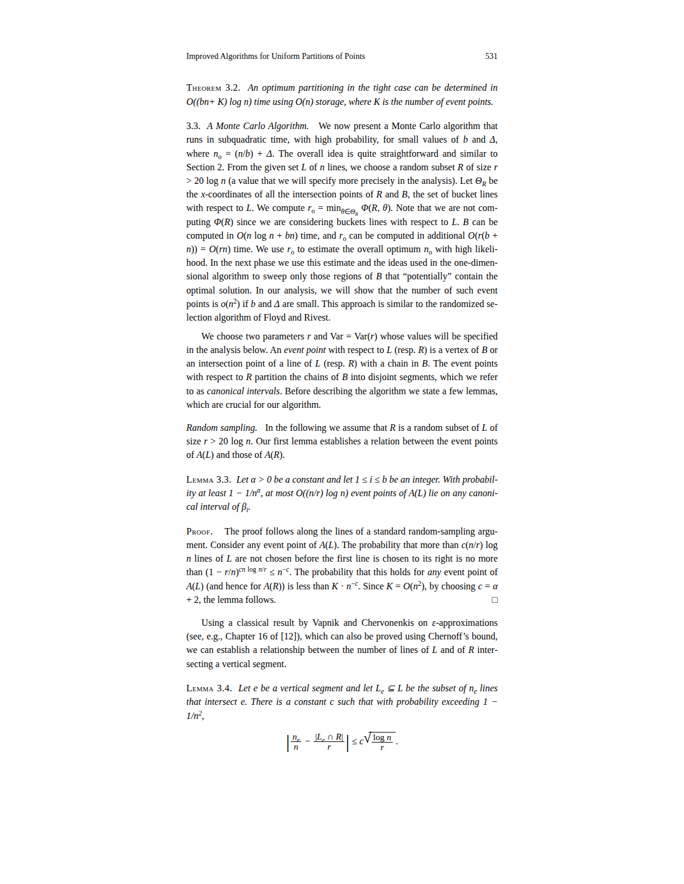Improved Algorithms for Uniform Partitions of Points 531
Theorem 3.2. An optimum partitioning in the tight case can be determined in O((bn+ K) log n) time using O(n) storage, where K is the number of event points.
3.3. A Monte Carlo Algorithm. We now present a Monte Carlo algorithm that runs in subquadratic time, with high probability, for small values of b and Δ, where no = (n/b) + Δ. The overall idea is quite straightforward and similar to Section 2. From the given set L of n lines, we choose a random subset R of size r > 20 log n (a value that we will specify more precisely in the analysis). Let ΘR be the x-coordinates of all the intersection points of R and B, the set of bucket lines with respect to L. We compute ro = minθ∈ΘR Φ(R, θ). Note that we are not computing Φ(R) since we are considering buckets lines with respect to L. B can be computed in O(n log n + bn) time, and ro can be computed in additional O(r(b + n)) = O(rn) time. We use ro to estimate the overall optimum no with high likelihood. In the next phase we use this estimate and the ideas used in the one-dimensional algorithm to sweep only those regions of B that “potentially” contain the optimal solution. In our analysis, we will show that the number of such event points is o(n2) if b and Δ are small. This approach is similar to the randomized selection algorithm of Floyd and Rivest.
We choose two parameters r and Var = Var(r) whose values will be specified in the analysis below. An event point with respect to L (resp. R) is a vertex of B or an intersection point of a line of L (resp. R) with a chain in B. The event points with respect to R partition the chains of B into disjoint segments, which we refer to as canonical intervals. Before describing the algorithm we state a few lemmas, which are crucial for our algorithm.
Random sampling. In the following we assume that R is a random subset of L of size r > 20 log n. Our first lemma establishes a relation between the event points of A(L) and those of A(R).
Lemma 3.3. Let α > 0 be a constant and let 1 ≤ i ≤ b be an integer. With probability at least 1 − 1/nα, at most O((n/r) log n) event points of A(L) lie on any canonical interval of βi.
Proof. The proof follows along the lines of a standard random-sampling argument. Consider any event point of A(L). The probability that more than c(n/r) log n lines of L are not chosen before the first line is chosen to its right is no more than (1 − r/n)cn log n/r ≤ n−c. The probability that this holds for any event point of A(L) (and hence for A(R)) is less than K · n−c. Since K = O(n2), by choosing c = α + 2, the lemma follows.□
Using a classical result by Vapnik and Chervonenkis on ε-approximations (see, e.g., Chapter 16 of [12]), which can also be proved using Chernoff’s bound, we can establish a relationship between the number of lines of L and of R intersecting a vertical segment.
Lemma 3.4. Let e be a vertical segment and let Le ⊆ L be the subset of ne lines that intersect e. There is a constant c such that with probability exceeding 1 − 1/n2,
|ne n − |Le ∩ R|r| ≤ clog n r.